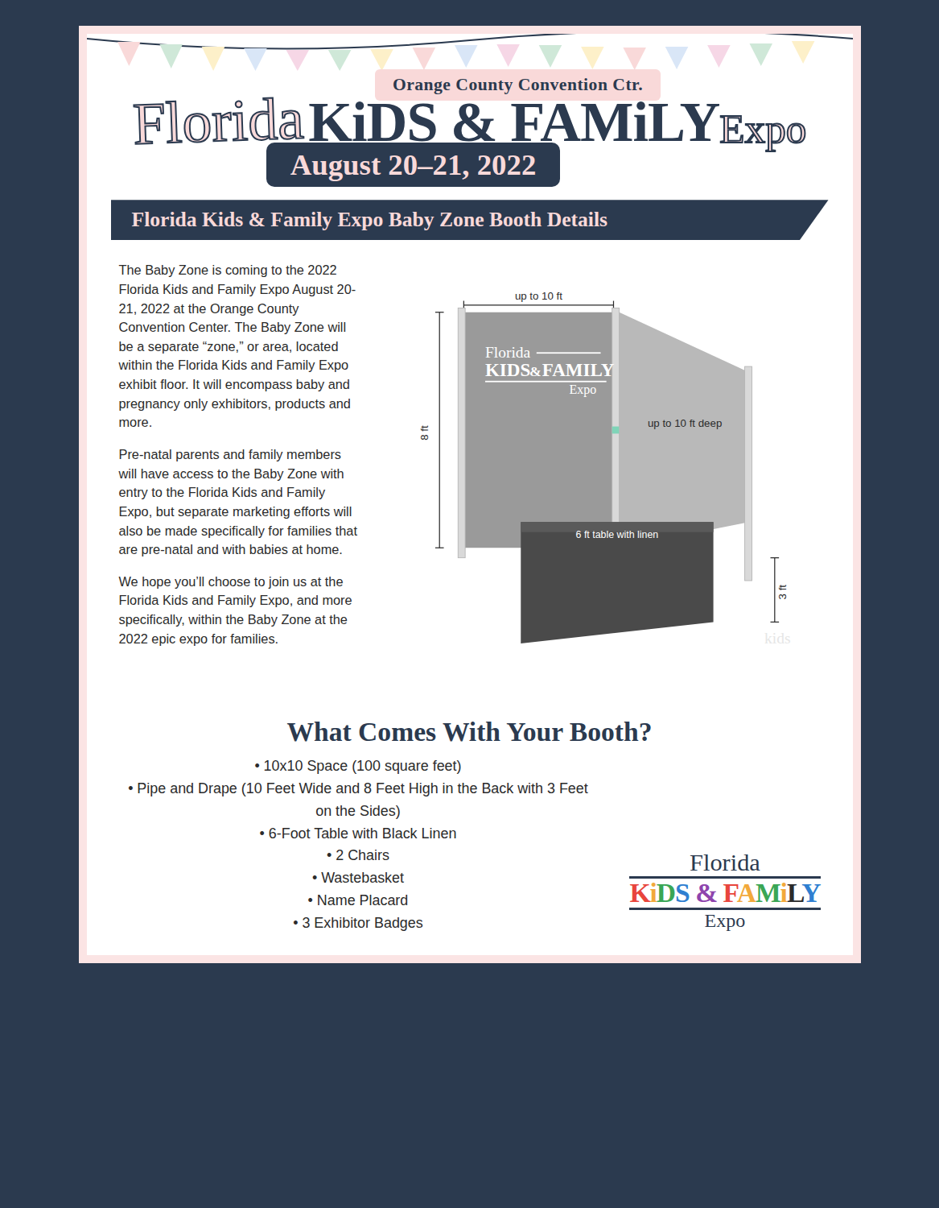Orange County Convention Ctr.
Florida KiDS & FAMiLY Expo
August 20–21, 2022
Florida Kids & Family Expo Baby Zone Booth Details
The Baby Zone is coming to the 2022 Florida Kids and Family Expo August 20-21, 2022 at the Orange County Convention Center. The Baby Zone will be a separate “zone,” or area, located within the Florida Kids and Family Expo exhibit floor. It will encompass baby and pregnancy only exhibitors, products and more.
Pre-natal parents and family members will have access to the Baby Zone with entry to the Florida Kids and Family Expo, but separate marketing efforts will also be made specifically for families that are pre-natal and with babies at home.
We hope you’ll choose to join us at the Florida Kids and Family Expo, and more specifically, within the Baby Zone at the 2022 epic expo for families.
up to 10 ft Florida KIDS & FAMILY Expo up to 10 ft deep 8 ft 6 ft table with linen 3 ft kids
What Comes With Your Booth?
• 10x10 Space (100 square feet)
• Pipe and Drape (10 Feet Wide and 8 Feet High in the Back with 3 Feet on the Sides)
• 6-Foot Table with Black Linen
• 2 Chairs
• Wastebasket
• Name Placard
• 3 Exhibitor Badges
Florida
KiDS & FAMiLY
Expo